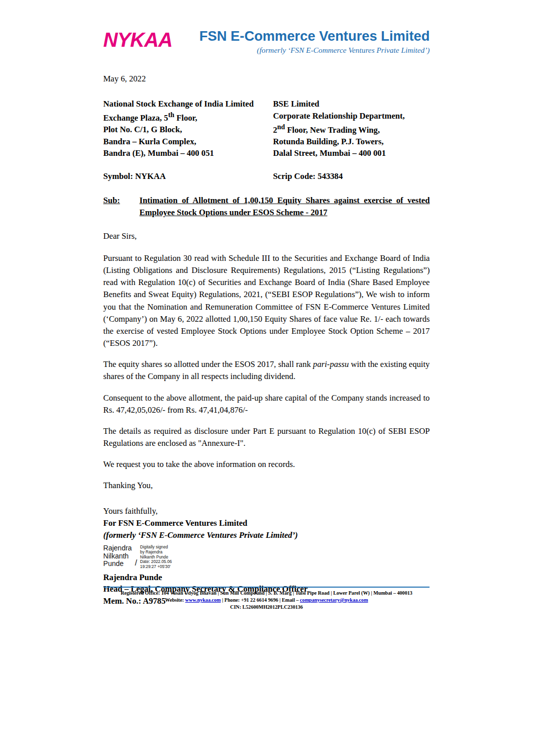NYKAA
FSN E-Commerce Ventures Limited
(formerly ‘FSN E-Commerce Ventures Private Limited’)
May 6, 2022
| National Stock Exchange of India Limited Exchange Plaza, 5 th Floor, Plot No. C/1, G Block, Bandra – Kurla Complex, Bandra (E), Mumbai – 400 051 | BSE Limited Corporate Relationship Department, 2 nd Floor, New Trading Wing, Rotunda Building, P.J. Towers, Dalal Street, Mumbai – 400 001 |
| Symbol: NYKAA | Scrip Code: 543384 |
| Sub: | Intimation of Allotment of 1,00,150 Equity Shares against exercise of vested Employee Stock Options under ESOS Scheme - 2017 |
Dear Sirs,
Pursuant to Regulation 30 read with Schedule III to the Securities and Exchange Board of India (Listing Obligations and Disclosure Requirements) Regulations, 2015 (“Listing Regulations”) read with Regulation 10(c) of Securities and Exchange Board of India (Share Based Employee Benefits and Sweat Equity) Regulations, 2021, (“SEBI ESOP Regulations”), We wish to inform you that the Nomination and Remuneration Committee of FSN E-Commerce Ventures Limited (‘Company’) on May 6, 2022 allotted 1,00,150 Equity Shares of face value Re. 1/- each towards the exercise of vested Employee Stock Options under Employee Stock Option Scheme – 2017 (“ESOS 2017”).
The equity shares so allotted under the ESOS 2017, shall rank pari-passu with the existing equity shares of the Company in all respects including dividend.
Consequent to the above allotment, the paid-up share capital of the Company stands increased to Rs. 47,42,05,026/- from Rs. 47,41,04,876/-
The details as required as disclosure under Part E pursuant to Regulation 10(c) of SEBI ESOP Regulations are enclosed as "Annexure-I".
We request you to take the above information on records.
Thanking You,
Yours faithfully,
For FSN E-Commerce Ventures Limited
(formerly ‘FSN E-Commerce Ventures Private Limited’)
Rajendra Nilkanth Punde
/
Digitally signed by Rajendra Nilkanth Punde Date: 2022.05.06 19:29:27 +05'30'
Rajendra Punde
Head – Legal, Company Secretary & Compliance Officer
Mem. No.: A9785
Registered Office: 104 Vasan Udyog Bhavan | Sun Mill Compound | S. B. Marg | Tulsi Pipe Road | Lower Parel (W) | Mumbai – 400013
Website: www.nykaa.com | Phone: +91 22 6614 9696 | Email – companysecretary@nykaa.com
CIN: L52600MH2012PLC230136